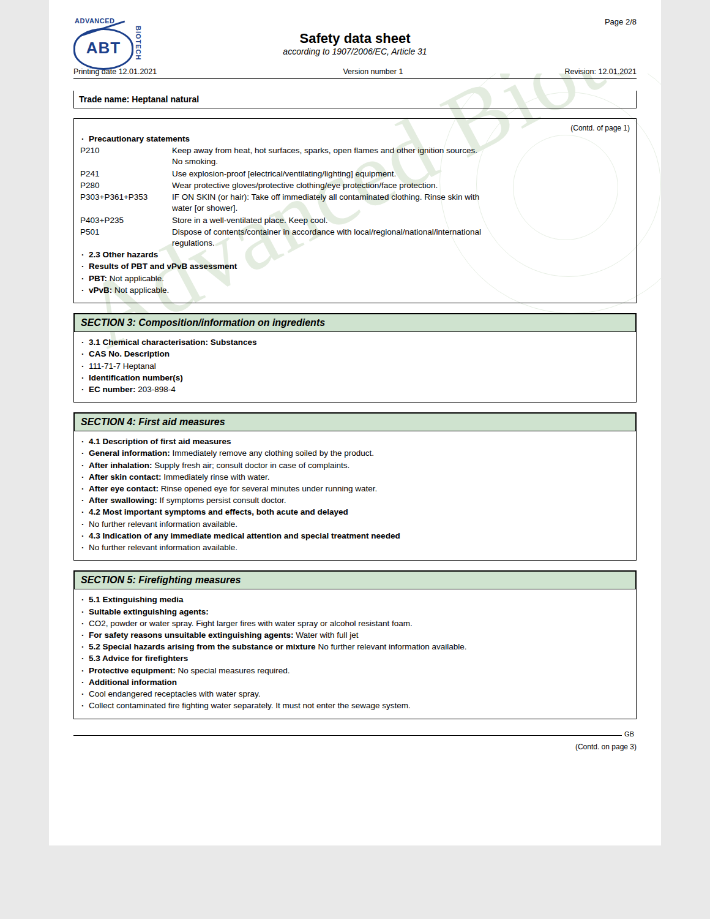Advanced Biotech
ADVANCED
ABT
BIOTECH
Page 2/8
Safety data sheet
according to 1907/2006/EC, Article 31
Printing date 12.01.2021
Version number 1
Revision: 12.01.2021
Trade name: Heptanal natural
(Contd. of page 1)
Precautionary statements
P210
Keep away from heat, hot surfaces, sparks, open flames and other ignition sources.
No smoking.
P241
Use explosion-proof [electrical/ventilating/lighting] equipment.
P280
Wear protective gloves/protective clothing/eye protection/face protection.
P303+P361+P353
IF ON SKIN (or hair): Take off immediately all contaminated clothing. Rinse skin with
water [or shower].
P403+P235
Store in a well-ventilated place. Keep cool.
P501
Dispose of contents/container in accordance with local/regional/national/international
regulations.
2.3 Other hazards
Results of PBT and vPvB assessment
PBT: Not applicable.
vPvB: Not applicable.
SECTION 3: Composition/information on ingredients
3.1 Chemical characterisation: Substances
CAS No. Description
111-71-7 Heptanal
Identification number(s)
EC number: 203-898-4
SECTION 4: First aid measures
4.1 Description of first aid measures
General information: Immediately remove any clothing soiled by the product.
After inhalation: Supply fresh air; consult doctor in case of complaints.
After skin contact: Immediately rinse with water.
After eye contact: Rinse opened eye for several minutes under running water.
After swallowing: If symptoms persist consult doctor.
4.2 Most important symptoms and effects, both acute and delayed
No further relevant information available.
4.3 Indication of any immediate medical attention and special treatment needed
No further relevant information available.
SECTION 5: Firefighting measures
5.1 Extinguishing media
Suitable extinguishing agents:
CO2, powder or water spray. Fight larger fires with water spray or alcohol resistant foam.
For safety reasons unsuitable extinguishing agents: Water with full jet
5.2 Special hazards arising from the substance or mixture No further relevant information available.
5.3 Advice for firefighters
Protective equipment: No special measures required.
Additional information
Cool endangered receptacles with water spray.
Collect contaminated fire fighting water separately. It must not enter the sewage system.
GB
(Contd. on page 3)